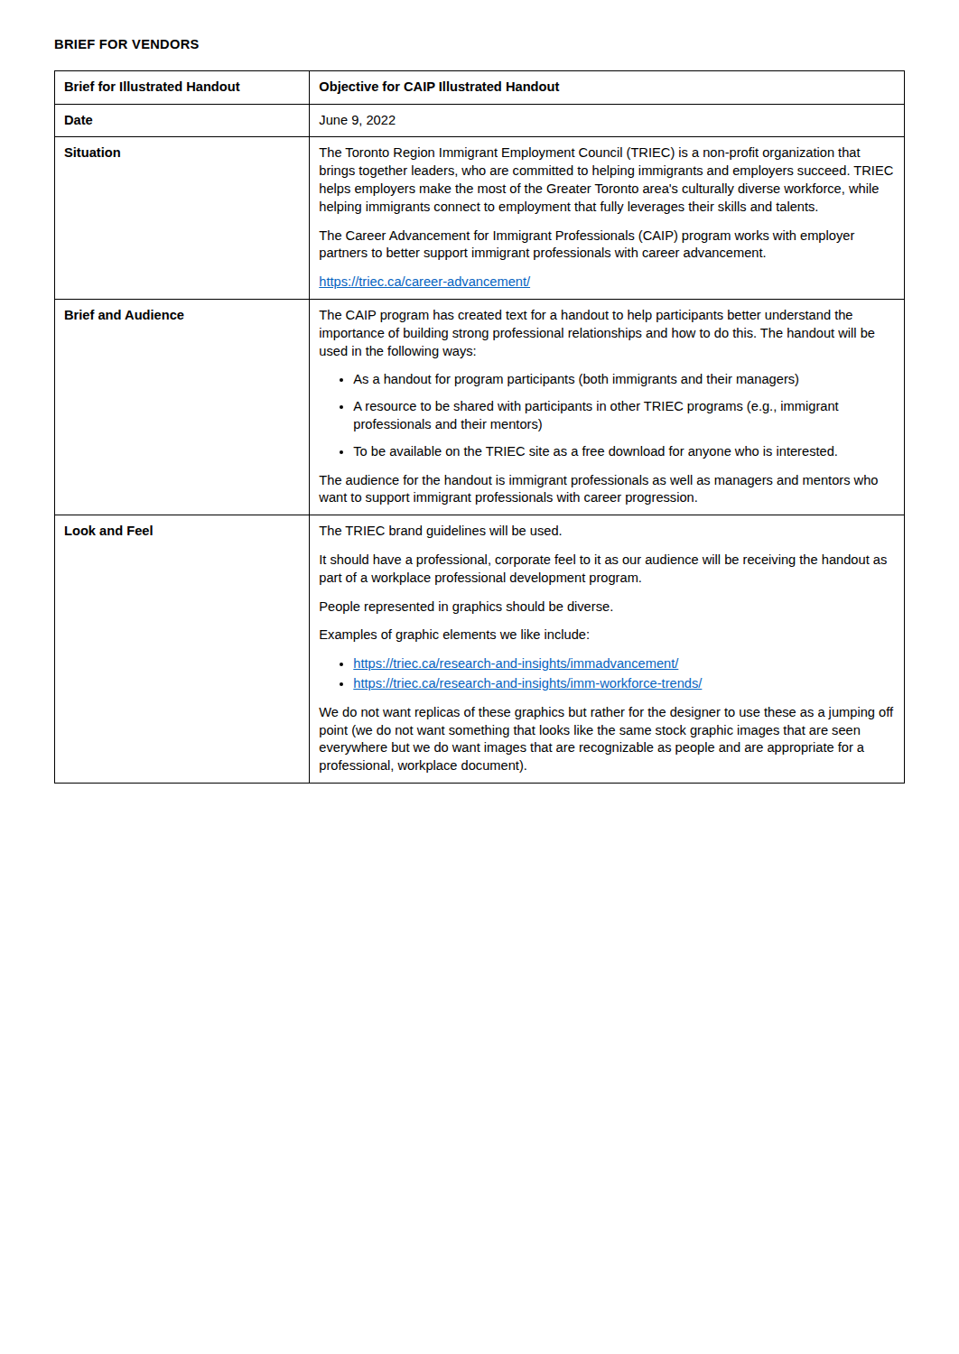BRIEF FOR VENDORS
| Brief for Illustrated Handout | Objective for CAIP Illustrated Handout |
| Date | June 9, 2022 |
| Situation | The Toronto Region Immigrant Employment Council (TRIEC) is a non-profit organization that brings together leaders, who are committed to helping immigrants and employers succeed. TRIEC helps employers make the most of the Greater Toronto area's culturally diverse workforce, while helping immigrants connect to employment that fully leverages their skills and talents. The Career Advancement for Immigrant Professionals (CAIP) program works with employer partners to better support immigrant professionals with career advancement. https://triec.ca/career-advancement/ |
| Brief and Audience | The CAIP program has created text for a handout to help participants better understand the importance of building strong professional relationships and how to do this. The handout will be used in the following ways: As a handout for program participants (both immigrants and their managers) A resource to be shared with participants in other TRIEC programs (e.g., immigrant professionals and their mentors) To be available on the TRIEC site as a free download for anyone who is interested. The audience for the handout is immigrant professionals as well as managers and mentors who want to support immigrant professionals with career progression. |
| Look and Feel | The TRIEC brand guidelines will be used. It should have a professional, corporate feel to it as our audience will be receiving the handout as part of a workplace professional development program. People represented in graphics should be diverse. Examples of graphic elements we like include: https://triec.ca/research-and-insights/immadvancement/ https://triec.ca/research-and-insights/imm-workforce-trends/ We do not want replicas of these graphics but rather for the designer to use these as a jumping off point (we do not want something that looks like the same stock graphic images that are seen everywhere but we do want images that are recognizable as people and are appropriate for a professional, workplace document). |